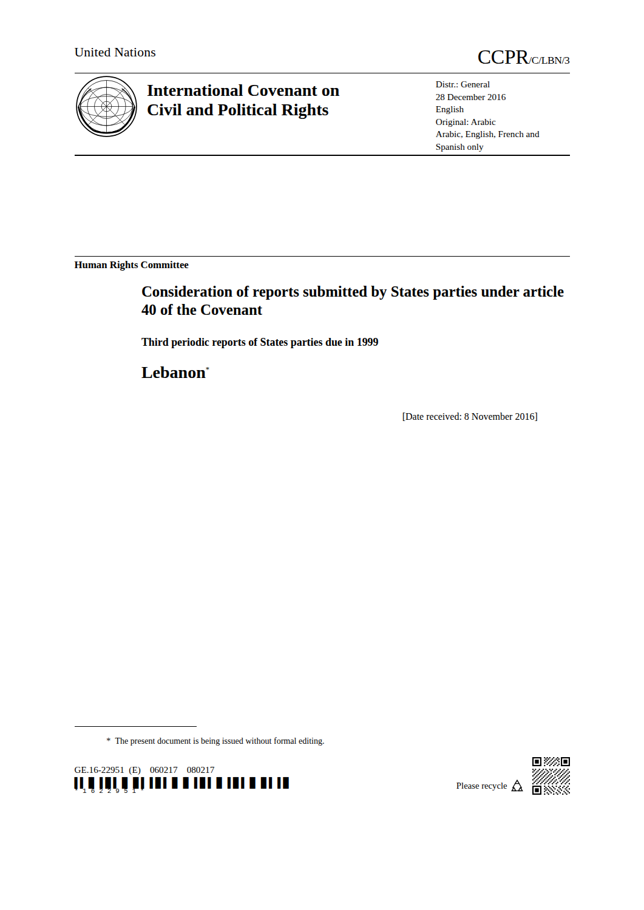United Nations
CCPR/C/LBN/3
International Covenant on
Civil and Political Rights
Distr.: General
28 December 2016
English
Original: Arabic
Arabic, English, French and
Spanish only
Human Rights Committee
Consideration of reports submitted by States parties under article 40 of the Covenant
Third periodic reports of States parties due in 1999
Lebanon*
[Date received: 8 November 2016]
* The present document is being issued without formal editing.
GE.16-22951 (E) 060217 080217
▌▌▐▌▐▐▌▌▐▌▐▌▌▐▐▌▌▐▌▐▌▐▐▌▌▐▌▐▐▌▌▐▌▐▌▌▐▐▌
* 1 6 2 2 9 5 1 *
Please recycle